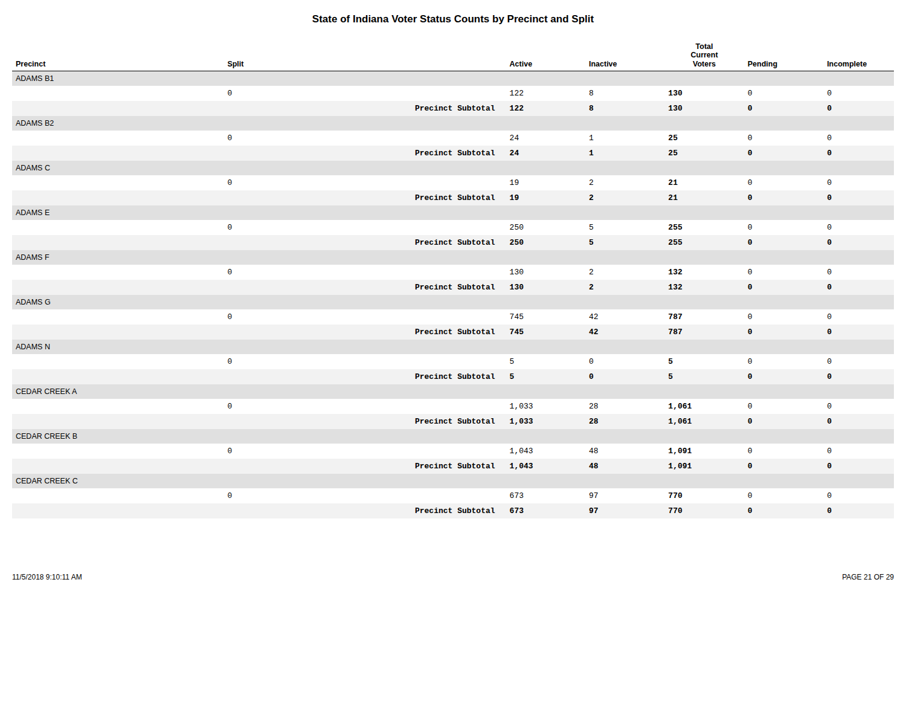State of Indiana Voter Status Counts by Precinct and Split
| Precinct | Split | | Active | Inactive | Total Current Voters | Pending | Incomplete |
| --- | --- | --- | --- | --- | --- | --- | --- |
| ADAMS B1 | | | | | | | |
| | 0 | | 122 | 8 | 130 | 0 | 0 |
| | | Precinct Subtotal | 122 | 8 | 130 | 0 | 0 |
| ADAMS B2 | | | | | | | |
| | 0 | | 24 | 1 | 25 | 0 | 0 |
| | | Precinct Subtotal | 24 | 1 | 25 | 0 | 0 |
| ADAMS C | | | | | | | |
| | 0 | | 19 | 2 | 21 | 0 | 0 |
| | | Precinct Subtotal | 19 | 2 | 21 | 0 | 0 |
| ADAMS E | | | | | | | |
| | 0 | | 250 | 5 | 255 | 0 | 0 |
| | | Precinct Subtotal | 250 | 5 | 255 | 0 | 0 |
| ADAMS F | | | | | | | |
| | 0 | | 130 | 2 | 132 | 0 | 0 |
| | | Precinct Subtotal | 130 | 2 | 132 | 0 | 0 |
| ADAMS G | | | | | | | |
| | 0 | | 745 | 42 | 787 | 0 | 0 |
| | | Precinct Subtotal | 745 | 42 | 787 | 0 | 0 |
| ADAMS N | | | | | | | |
| | 0 | | 5 | 0 | 5 | 0 | 0 |
| | | Precinct Subtotal | 5 | 0 | 5 | 0 | 0 |
| CEDAR CREEK A | | | | | | | |
| | 0 | | 1,033 | 28 | 1,061 | 0 | 0 |
| | | Precinct Subtotal | 1,033 | 28 | 1,061 | 0 | 0 |
| CEDAR CREEK B | | | | | | | |
| | 0 | | 1,043 | 48 | 1,091 | 0 | 0 |
| | | Precinct Subtotal | 1,043 | 48 | 1,091 | 0 | 0 |
| CEDAR CREEK C | | | | | | | |
| | 0 | | 673 | 97 | 770 | 0 | 0 |
| | | Precinct Subtotal | 673 | 97 | 770 | 0 | 0 |
11/5/2018 9:10:11 AM
PAGE 21 OF 29